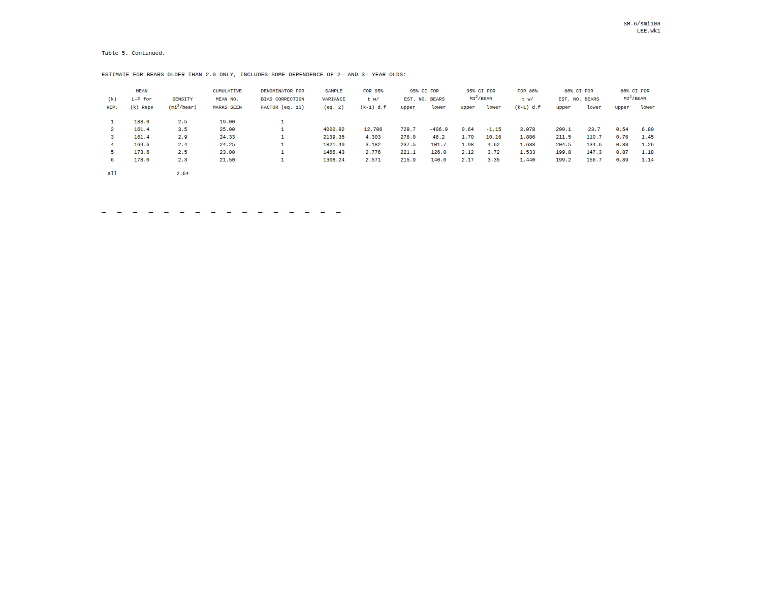SM-6/smi103
LEE.wk1
Table 5. Continued.
ESTIMATE FOR BEARS OLDER THAN 2.0 ONLY, INCLUDES SOME DEPENDENCE OF 2- AND 3- YEAR OLDS:
| | MEAN | | CUMULATIVE | DENOMINATOR FOR | SAMPLE | FOR 95% | 95% CI FOR | 95% CI FOR | FOR 80% | 80% CI FOR | 80% CI FOR |
| --- | --- | --- | --- | --- | --- | --- | --- | --- | --- | --- | --- |
| (k) | L-P for | DENSITY | MEAN NO. | BIAS CORRECTION | VARIANCE | t w/ | EST. NO. BEARS | MI 2 /BEAR | t w/ | EST. NO. BEARS | MI 2 /BEAR |
| REP. | (k) Reps | (mi 2 /bear) | MARKS SEEN | FACTOR (eq. 13) | (eq. 2) | (k-1) d.f | upper | lower | upper | lower | (k-1) d.f | upper | lower | upper | lower |
| 1 | 188.0 | 2.5 | 19.00 | 1 | | | | | | | | | | | |
| 2 | 161.4 | 3.5 | 25.00 | 1 | 4000.92 | 12.706 | 729.7 | -406.9 | 0.64 | -1.15 | 3.078 | 299.1 | 23.7 | 0.54 | 6.80 |
| 3 | 161.4 | 2.9 | 24.33 | 1 | 2139.35 | 4.303 | 276.0 | 46.2 | 1.70 | 10.16 | 1.886 | 211.5 | 110.7 | 0.76 | 1.45 |
| 4 | 169.6 | 2.4 | 24.25 | 1 | 1821.49 | 3.182 | 237.5 | 101.7 | 1.98 | 4.62 | 1.638 | 204.5 | 134.6 | 0.83 | 1.26 |
| 5 | 173.6 | 2.5 | 23.00 | 1 | 1466.43 | 2.776 | 221.1 | 126.0 | 2.12 | 3.72 | 1.533 | 199.8 | 147.3 | 0.87 | 1.18 |
| 6 | 178.0 | 2.3 | 21.50 | 1 | 1308.24 | 2.571 | 215.9 | 140.0 | 2.17 | 3.35 | 1.440 | 199.2 | 156.7 | 0.89 | 1.14 |
| all | | 2.64 | | | | | | | | | | | | | |
— — — — — — — — — — — — — — — —